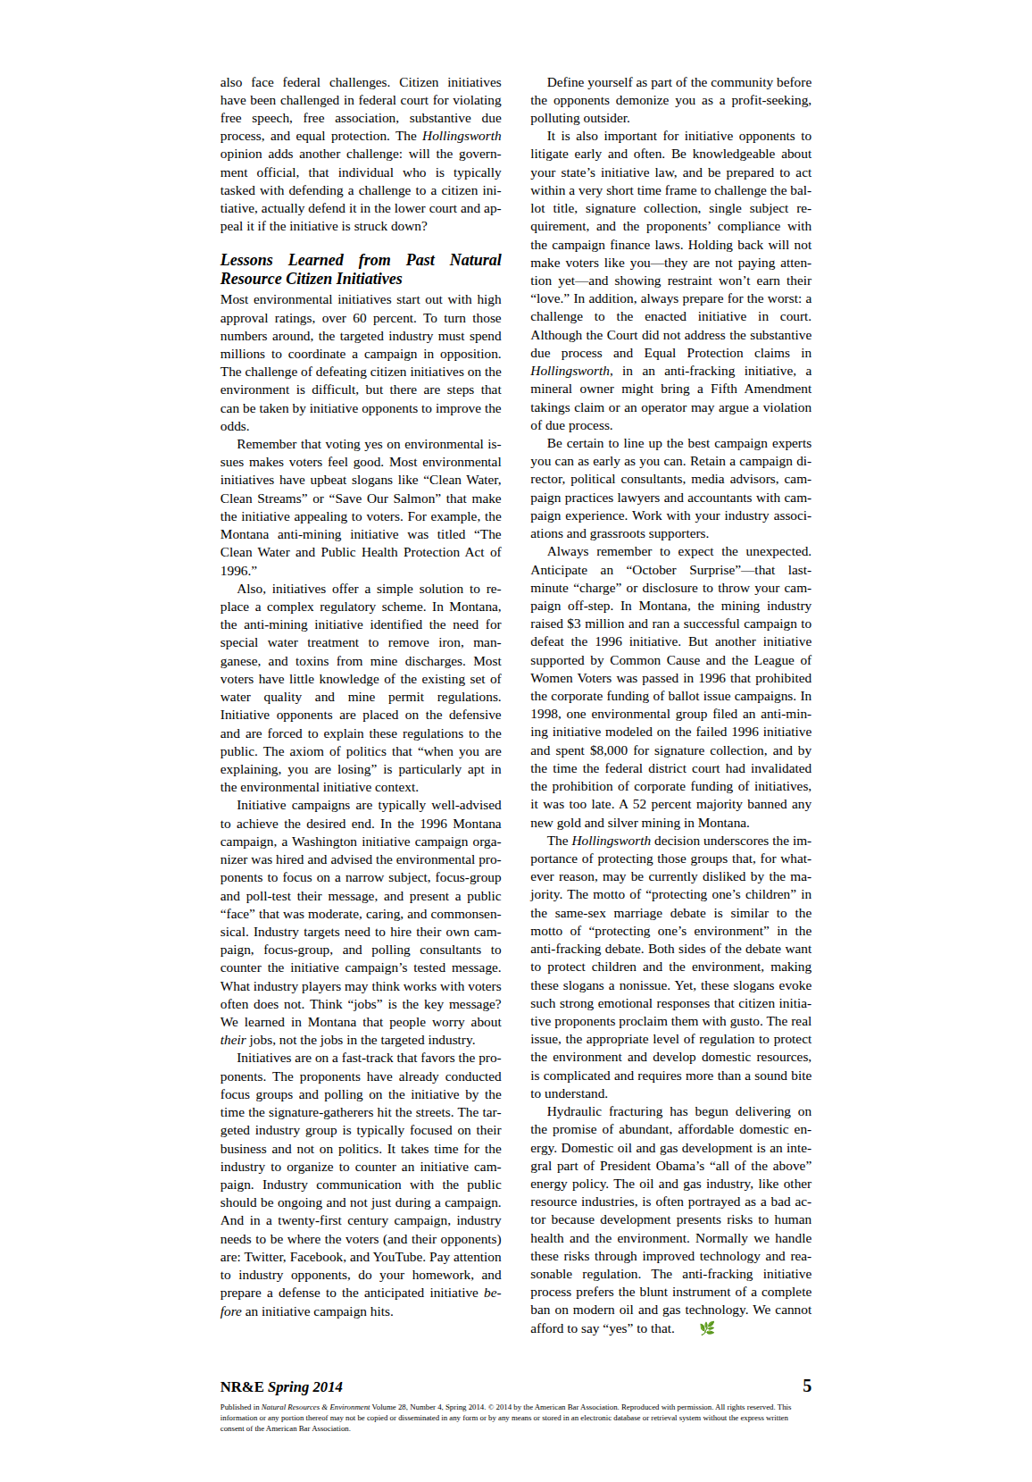also face federal challenges. Citizen initiatives have been challenged in federal court for violating free speech, free association, substantive due process, and equal protection. The Hollingsworth opinion adds another challenge: will the government official, that individual who is typically tasked with defending a challenge to a citizen initiative, actually defend it in the lower court and appeal it if the initiative is struck down?
Lessons Learned from Past Natural Resource Citizen Initiatives
Most environmental initiatives start out with high approval ratings, over 60 percent. To turn those numbers around, the targeted industry must spend millions to coordinate a campaign in opposition. The challenge of defeating citizen initiatives on the environment is difficult, but there are steps that can be taken by initiative opponents to improve the odds.
Remember that voting yes on environmental issues makes voters feel good. Most environmental initiatives have upbeat slogans like “Clean Water, Clean Streams” or “Save Our Salmon” that make the initiative appealing to voters. For example, the Montana anti-mining initiative was titled “The Clean Water and Public Health Protection Act of 1996.”
Also, initiatives offer a simple solution to replace a complex regulatory scheme. In Montana, the anti-mining initiative identified the need for special water treatment to remove iron, manganese, and toxins from mine discharges. Most voters have little knowledge of the existing set of water quality and mine permit regulations. Initiative opponents are placed on the defensive and are forced to explain these regulations to the public. The axiom of politics that “when you are explaining, you are losing” is particularly apt in the environmental initiative context.
Initiative campaigns are typically well-advised to achieve the desired end. In the 1996 Montana campaign, a Washington initiative campaign organizer was hired and advised the environmental proponents to focus on a narrow subject, focus-group and poll-test their message, and present a public “face” that was moderate, caring, and commonsensical. Industry targets need to hire their own campaign, focus-group, and polling consultants to counter the initiative campaign’s tested message. What industry players may think works with voters often does not. Think “jobs” is the key message? We learned in Montana that people worry about their jobs, not the jobs in the targeted industry.
Initiatives are on a fast-track that favors the proponents. The proponents have already conducted focus groups and polling on the initiative by the time the signature-gatherers hit the streets. The targeted industry group is typically focused on their business and not on politics. It takes time for the industry to organize to counter an initiative campaign. Industry communication with the public should be ongoing and not just during a campaign. And in a twenty-first century campaign, industry needs to be where the voters (and their opponents) are: Twitter, Facebook, and YouTube. Pay attention to industry opponents, do your homework, and prepare a defense to the anticipated initiative before an initiative campaign hits.
Define yourself as part of the community before the opponents demonize you as a profit-seeking, polluting outsider.
It is also important for initiative opponents to litigate early and often. Be knowledgeable about your state’s initiative law, and be prepared to act within a very short time frame to challenge the ballot title, signature collection, single subject requirement, and the proponents’ compliance with the campaign finance laws. Holding back will not make voters like you—they are not paying attention yet—and showing restraint won’t earn their “love.” In addition, always prepare for the worst: a challenge to the enacted initiative in court. Although the Court did not address the substantive due process and Equal Protection claims in Hollingsworth, in an anti-fracking initiative, a mineral owner might bring a Fifth Amendment takings claim or an operator may argue a violation of due process.
Be certain to line up the best campaign experts you can as early as you can. Retain a campaign director, political consultants, media advisors, campaign practices lawyers and accountants with campaign experience. Work with your industry associations and grassroots supporters.
Always remember to expect the unexpected. Anticipate an “October Surprise”—that last-minute “charge” or disclosure to throw your campaign off-step. In Montana, the mining industry raised $3 million and ran a successful campaign to defeat the 1996 initiative. But another initiative supported by Common Cause and the League of Women Voters was passed in 1996 that prohibited the corporate funding of ballot issue campaigns. In 1998, one environmental group filed an anti-mining initiative modeled on the failed 1996 initiative and spent $8,000 for signature collection, and by the time the federal district court had invalidated the prohibition of corporate funding of initiatives, it was too late. A 52 percent majority banned any new gold and silver mining in Montana.
The Hollingsworth decision underscores the importance of protecting those groups that, for whatever reason, may be currently disliked by the majority. The motto of “protecting one’s children” in the same-sex marriage debate is similar to the motto of “protecting one’s environment” in the anti-fracking debate. Both sides of the debate want to protect children and the environment, making these slogans a nonissue. Yet, these slogans evoke such strong emotional responses that citizen initiative proponents proclaim them with gusto. The real issue, the appropriate level of regulation to protect the environment and develop domestic resources, is complicated and requires more than a sound bite to understand.
Hydraulic fracturing has begun delivering on the promise of abundant, affordable domestic energy. Domestic oil and gas development is an integral part of President Obama’s “all of the above” energy policy. The oil and gas industry, like other resource industries, is often portrayed as a bad actor because development presents risks to human health and the environment. Normally we handle these risks through improved technology and reasonable regulation. The anti-fracking initiative process prefers the blunt instrument of a complete ban on modern oil and gas technology. We cannot afford to say “yes” to that. 🌿
NR&E Spring 2014
5
Published in Natural Resources & Environment Volume 28, Number 4, Spring 2014. © 2014 by the American Bar Association. Reproduced with permission. All rights reserved. This information or any portion thereof may not be copied or disseminated in any form or by any means or stored in an electronic database or retrieval system without the express written consent of the American Bar Association.